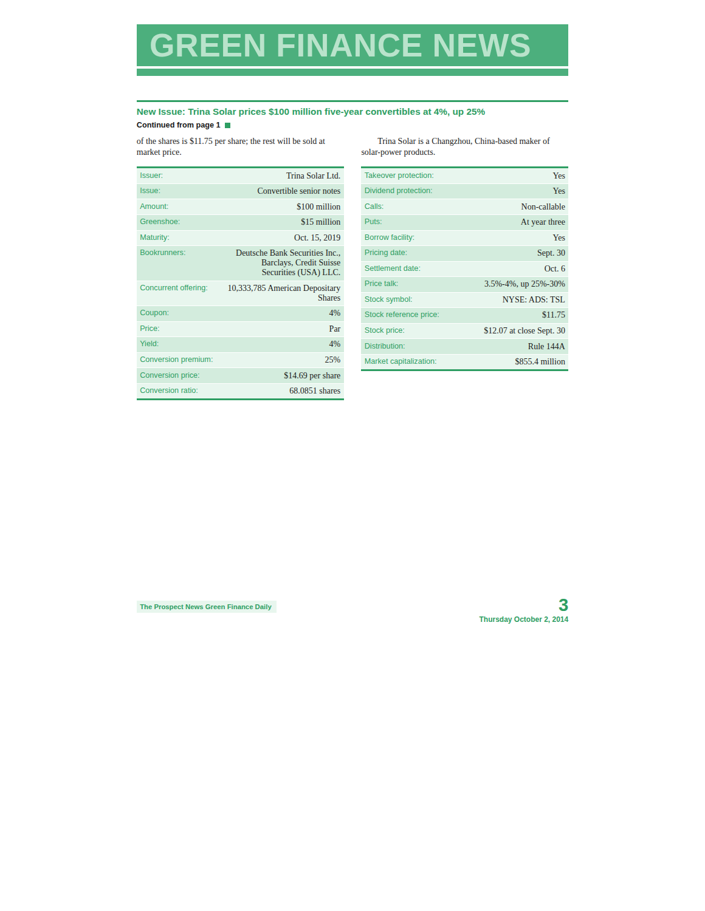GREEN FINANCE NEWS
New Issue: Trina Solar prices $100 million five-year convertibles at 4%, up 25%
Continued from page 1
of the shares is $11.75 per share; the rest will be sold at market price.
Trina Solar is a Changzhou, China-based maker of solar-power products.
| Issuer: | Trina Solar Ltd. |
| Issue: | Convertible senior notes |
| Amount: | $100 million |
| Greenshoe: | $15 million |
| Maturity: | Oct. 15, 2019 |
| Bookrunners: | Deutsche Bank Securities Inc., Barclays, Credit Suisse Securities (USA) LLC. |
| Concurrent offering: | 10,333,785 American Depositary Shares |
| Coupon: | 4% |
| Price: | Par |
| Yield: | 4% |
| Conversion premium: | 25% |
| Conversion price: | $14.69 per share |
| Conversion ratio: | 68.0851 shares |
| Takeover protection: | Yes |
| Dividend protection: | Yes |
| Calls: | Non-callable |
| Puts: | At year three |
| Borrow facility: | Yes |
| Pricing date: | Sept. 30 |
| Settlement date: | Oct. 6 |
| Price talk: | 3.5%-4%, up 25%-30% |
| Stock symbol: | NYSE: ADS: TSL |
| Stock reference price: | $11.75 |
| Stock price: | $12.07 at close Sept. 30 |
| Distribution: | Rule 144A |
| Market capitalization: | $855.4 million |
The Prospect News Green Finance Daily
3
Thursday October 2, 2014